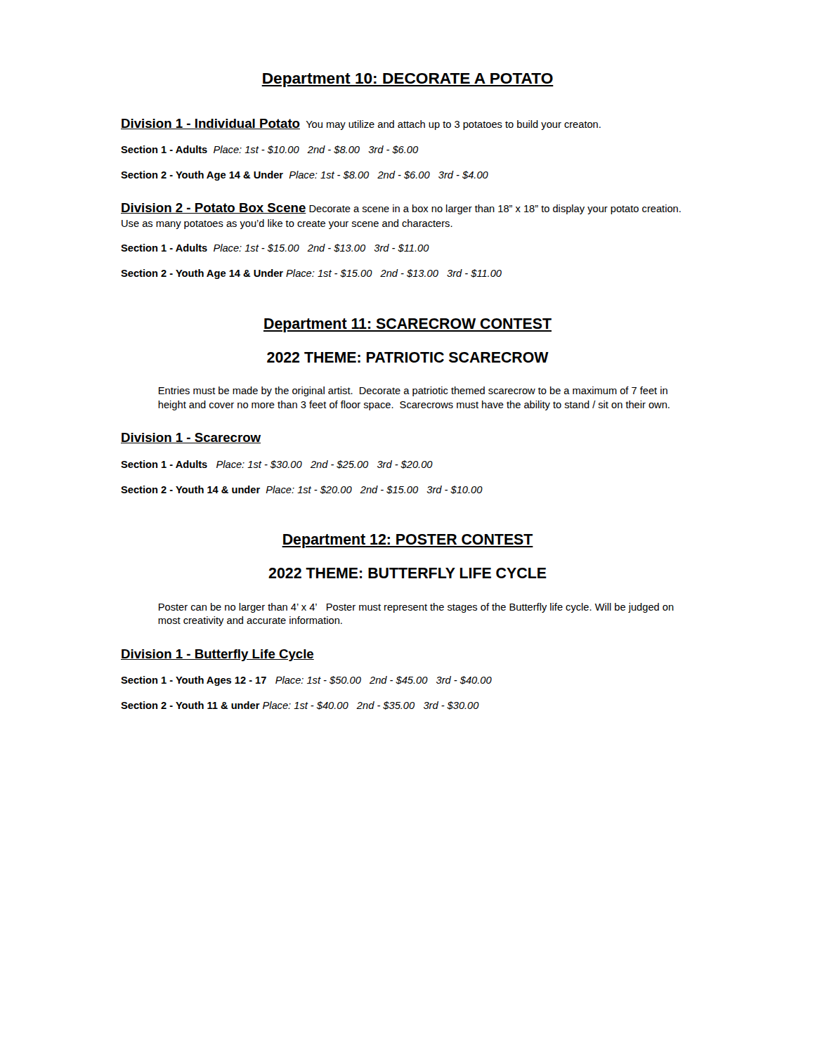Department 10: DECORATE A POTATO
Division 1 - Individual Potato You may utilize and attach up to 3 potatoes to build your creaton.
Section 1 - Adults Place: 1st - $10.00 2nd - $8.00 3rd - $6.00
Section 2 - Youth Age 14 & Under Place: 1st - $8.00 2nd - $6.00 3rd - $4.00
Division 2 - Potato Box Scene Decorate a scene in a box no larger than 18” x 18” to display your potato creation. Use as many potatoes as you’d like to create your scene and characters.
Section 1 - Adults Place: 1st - $15.00 2nd - $13.00 3rd - $11.00
Section 2 - Youth Age 14 & Under Place: 1st - $15.00 2nd - $13.00 3rd - $11.00
Department 11: SCARECROW CONTEST
2022 THEME: PATRIOTIC SCARECROW
Entries must be made by the original artist. Decorate a patriotic themed scarecrow to be a maximum of 7 feet in height and cover no more than 3 feet of floor space. Scarecrows must have the ability to stand / sit on their own.
Division 1 - Scarecrow
Section 1 - Adults Place: 1st - $30.00 2nd - $25.00 3rd - $20.00
Section 2 - Youth 14 & under Place: 1st - $20.00 2nd - $15.00 3rd - $10.00
Department 12: POSTER CONTEST
2022 THEME: BUTTERFLY LIFE CYCLE
Poster can be no larger than 4’ x 4’ Poster must represent the stages of the Butterfly life cycle. Will be judged on most creativity and accurate information.
Division 1 - Butterfly Life Cycle
Section 1 - Youth Ages 12 - 17 Place: 1st - $50.00 2nd - $45.00 3rd - $40.00
Section 2 - Youth 11 & under Place: 1st - $40.00 2nd - $35.00 3rd - $30.00